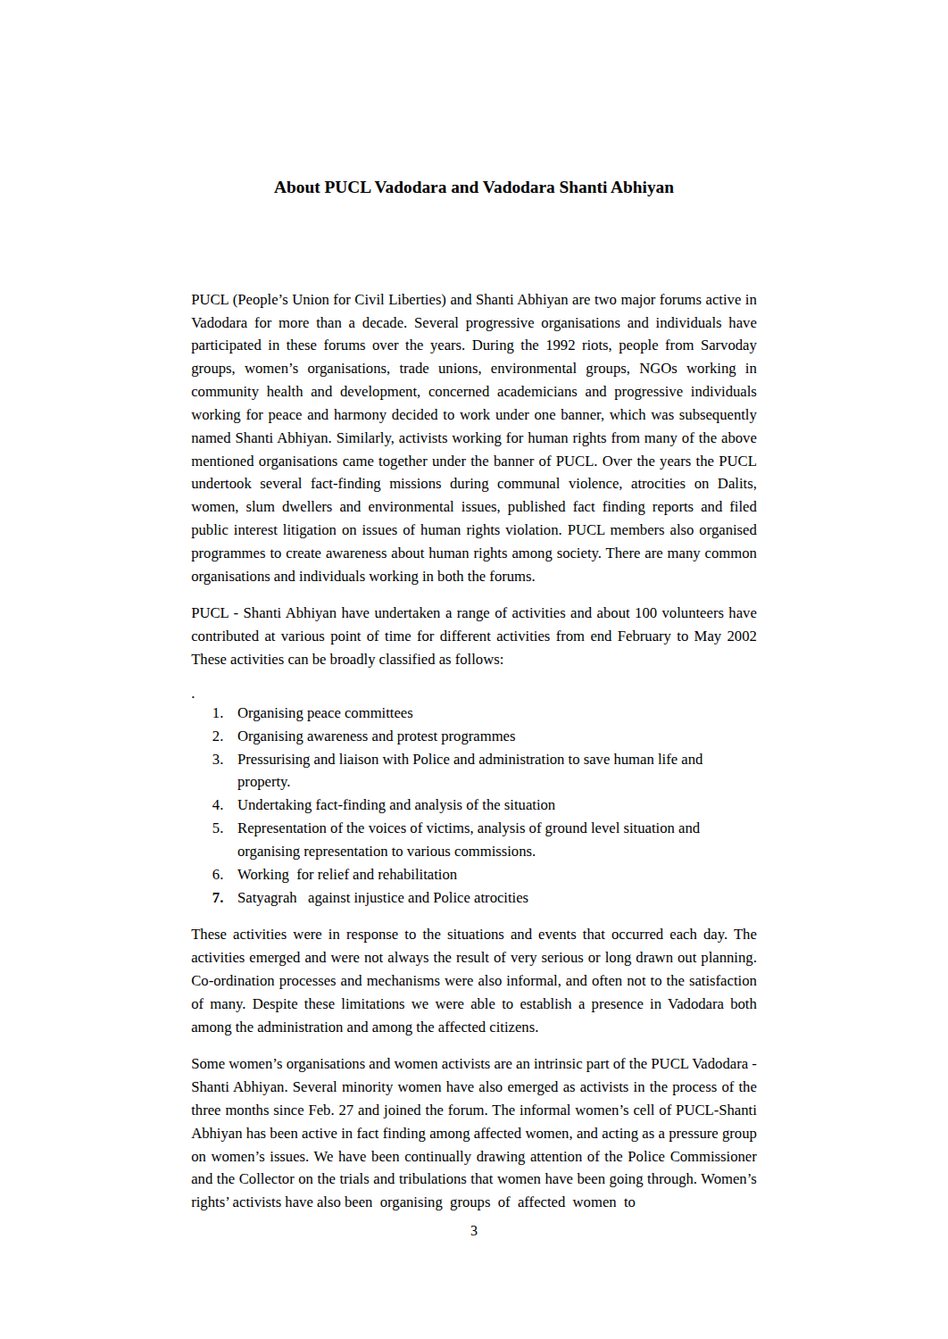About PUCL Vadodara and Vadodara Shanti Abhiyan
PUCL (People’s Union for Civil Liberties) and Shanti Abhiyan are two major forums active in Vadodara for more than a decade. Several progressive organisations and individuals have participated in these forums over the years. During the 1992 riots, people from Sarvoday groups, women’s organisations, trade unions, environmental groups, NGOs working in community health and development, concerned academicians and progressive individuals working for peace and harmony decided to work under one banner, which was subsequently named Shanti Abhiyan. Similarly, activists working for human rights from many of the above mentioned organisations came together under the banner of PUCL. Over the years the PUCL undertook several fact-finding missions during communal violence, atrocities on Dalits, women, slum dwellers and environmental issues, published fact finding reports and filed public interest litigation on issues of human rights violation. PUCL members also organised programmes to create awareness about human rights among society. There are many common organisations and individuals working in both the forums.
PUCL - Shanti Abhiyan have undertaken a range of activities and about 100 volunteers have contributed at various point of time for different activities from end February to May 2002 These activities can be broadly classified as follows:
.
Organising peace committees
Organising awareness and protest programmes
Pressurising and liaison with Police and administration to save human life and property.
Undertaking fact-finding and analysis of the situation
Representation of the voices of victims, analysis of ground level situation and organising representation to various commissions.
Working for relief and rehabilitation
Satyagrah against injustice and Police atrocities
These activities were in response to the situations and events that occurred each day. The activities emerged and were not always the result of very serious or long drawn out planning. Co-ordination processes and mechanisms were also informal, and often not to the satisfaction of many. Despite these limitations we were able to establish a presence in Vadodara both among the administration and among the affected citizens.
Some women’s organisations and women activists are an intrinsic part of the PUCL Vadodara - Shanti Abhiyan. Several minority women have also emerged as activists in the process of the three months since Feb. 27 and joined the forum. The informal women’s cell of PUCL-Shanti Abhiyan has been active in fact finding among affected women, and acting as a pressure group on women’s issues. We have been continually drawing attention of the Police Commissioner and the Collector on the trials and tribulations that women have been going through. Women’s rights’ activists have also been organising groups of affected women to
3